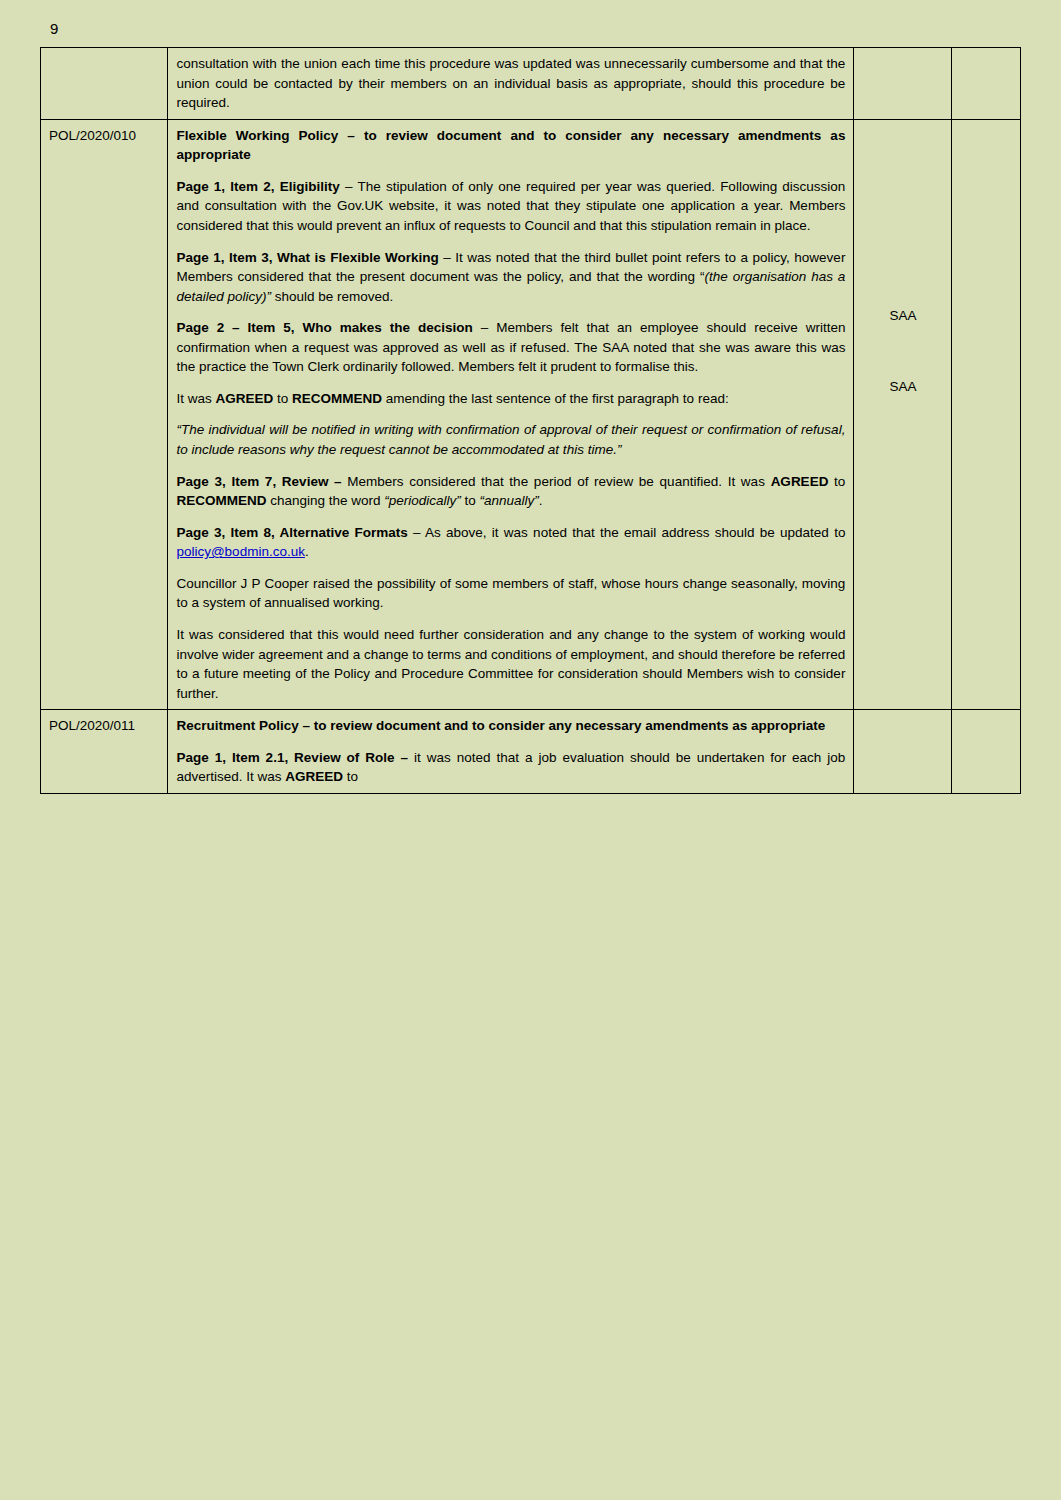9
| | consultation with the union each time this procedure was updated was unnecessarily cumbersome and that the union could be contacted by their members on an individual basis as appropriate, should this procedure be required. | | |
| POL/2020/010 | Flexible Working Policy – to review document and to consider any necessary amendments as appropriate Page 1, Item 2, Eligibility – The stipulation of only one required per year was queried. Following discussion and consultation with the Gov.UK website, it was noted that they stipulate one application a year. Members considered that this would prevent an influx of requests to Council and that this stipulation remain in place. Page 1, Item 3, What is Flexible Working – It was noted that the third bullet point refers to a policy, however Members considered that the present document was the policy, and that the wording “ (the organisation has a detailed policy)” should be removed. Page 2 – Item 5, Who makes the decision – Members felt that an employee should receive written confirmation when a request was approved as well as if refused. The SAA noted that she was aware this was the practice the Town Clerk ordinarily followed. Members felt it prudent to formalise this. It was AGREED to RECOMMEND amending the last sentence of the first paragraph to read: “The individual will be notified in writing with confirmation of approval of their request or confirmation of refusal, to include reasons why the request cannot be accommodated at this time.” Page 3, Item 7, Review – Members considered that the period of review be quantified. It was AGREED to RECOMMEND changing the word “periodically” to “annually” . Page 3, Item 8, Alternative Formats – As above, it was noted that the email address should be updated to policy@bodmin.co.uk . Councillor J P Cooper raised the possibility of some members of staff, whose hours change seasonally, moving to a system of annualised working. It was considered that this would need further consideration and any change to the system of working would involve wider agreement and a change to terms and conditions of employment, and should therefore be referred to a future meeting of the Policy and Procedure Committee for consideration should Members wish to consider further. | SAA SAA | |
| POL/2020/011 | Recruitment Policy – to review document and to consider any necessary amendments as appropriate Page 1, Item 2.1, Review of Role – it was noted that a job evaluation should be undertaken for each job advertised. It was AGREED to | | |